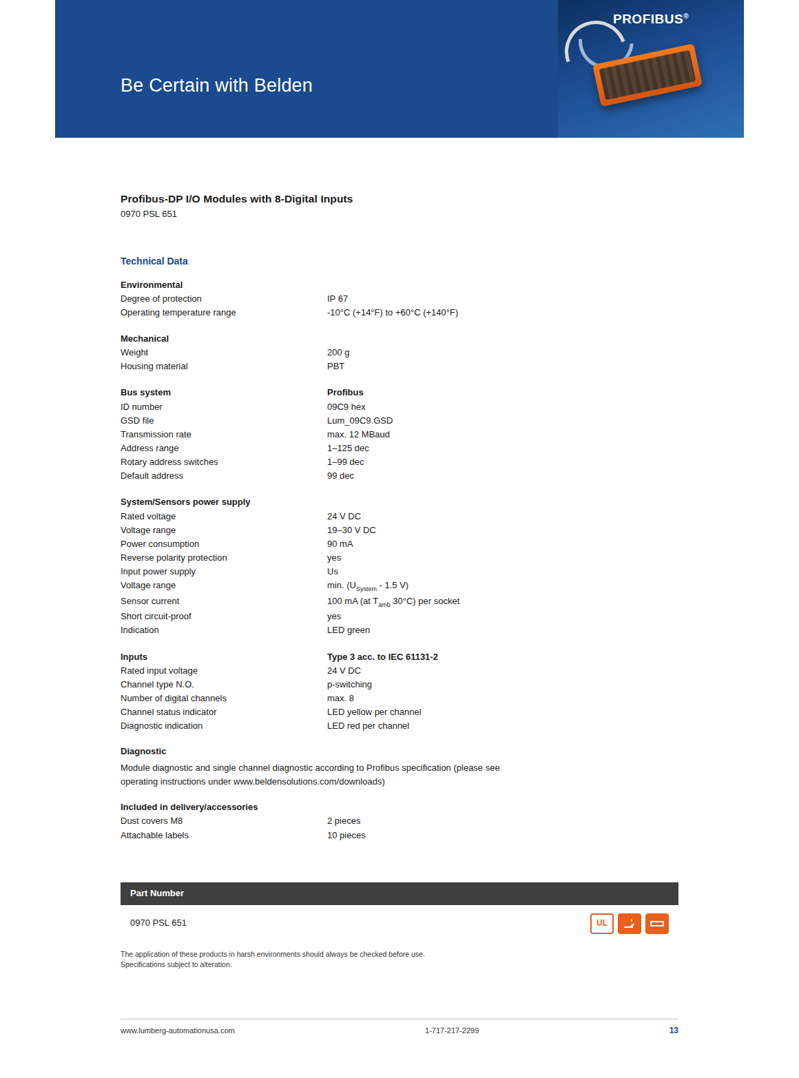Be Certain with Belden
PROFIBUS®
Profibus-DP I/O Modules with 8-Digital Inputs
0970 PSL 651
Technical Data
| Environmental | |
| Degree of protection | IP 67 |
| Operating temperature range | -10°C (+14°F) to +60°C (+140°F) |
| Mechanical | |
| Weight | 200 g |
| Housing material | PBT |
| Bus system | Profibus |
| ID number | 09C9 hex |
| GSD file | Lum_09C9.GSD |
| Transmission rate | max. 12 MBaud |
| Address range | 1–125 dec |
| Rotary address switches | 1–99 dec |
| Default address | 99 dec |
| System/Sensors power supply | |
| Rated voltage | 24 V DC |
| Voltage range | 19–30 V DC |
| Power consumption | 90 mA |
| Reverse polarity protection | yes |
| Input power supply | Us |
| Voltage range | min. (U System - 1.5 V) |
| Sensor current | 100 mA (at T amb 30°C) per socket |
| Short circuit-proof | yes |
| Indication | LED green |
| Inputs | Type 3 acc. to IEC 61131-2 |
| Rated input voltage | 24 V DC |
| Channel type N.O. | p-switching |
| Number of digital channels | max. 8 |
| Channel status indicator | LED yellow per channel |
| Diagnostic indication | LED red per channel |
Diagnostic
Module diagnostic and single channel diagnostic according to Profibus speci­fication (please see operating instructions under www.beldensolutions.com/downloads)
| Included in delivery/accessories | |
| Dust covers M8 | 2 pieces |
| Attachable labels | 10 pieces |
Part Number
0970 PSL 651
UL
The application of these products in harsh environments should always be checked before use.
Specifications subject to alteration.
www.lumberg-automationusa.com
1-717-217-2299
13